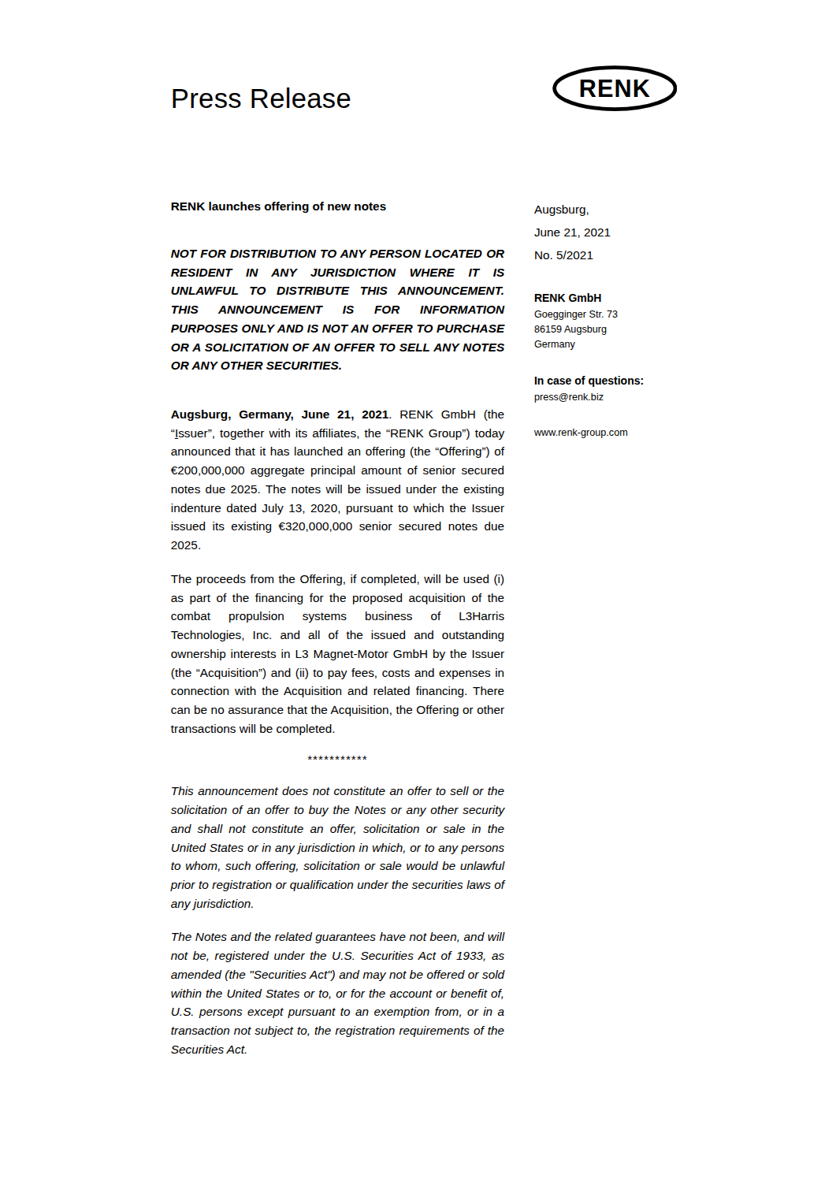Press Release
RENK
RENK launches offering of new notes
NOT FOR DISTRIBUTION TO ANY PERSON LOCATED OR RESIDENT IN ANY JURISDICTION WHERE IT IS UNLAWFUL TO DISTRIBUTE THIS ANNOUNCEMENT. THIS ANNOUNCEMENT IS FOR INFORMATION PURPOSES ONLY AND IS NOT AN OFFER TO PURCHASE OR A SOLICITATION OF AN OFFER TO SELL ANY NOTES OR ANY OTHER SECURITIES.
Augsburg, Germany, June 21, 2021. RENK GmbH (the “Issuer”, together with its affiliates, the “RENK Group”) today announced that it has launched an offering (the “Offering”) of €200,000,000 aggregate principal amount of senior secured notes due 2025. The notes will be issued under the existing indenture dated July 13, 2020, pursuant to which the Issuer issued its existing €320,000,000 senior secured notes due 2025.
The proceeds from the Offering, if completed, will be used (i) as part of the financing for the proposed acquisition of the combat propulsion systems business of L3Harris Technologies, Inc. and all of the issued and outstanding ownership interests in L3 Magnet-Motor GmbH by the Issuer (the “Acquisition”) and (ii) to pay fees, costs and expenses in connection with the Acquisition and related financing. There can be no assurance that the Acquisition, the Offering or other transactions will be completed.
***********
This announcement does not constitute an offer to sell or the solicitation of an offer to buy the Notes or any other security and shall not constitute an offer, solicitation or sale in the United States or in any jurisdiction in which, or to any persons to whom, such offering, solicitation or sale would be unlawful prior to registration or qualification under the securities laws of any jurisdiction.
The Notes and the related guarantees have not been, and will not be, registered under the U.S. Securities Act of 1933, as amended (the "Securities Act") and may not be offered or sold within the United States or to, or for the account or benefit of, U.S. persons except pursuant to an exemption from, or in a transaction not subject to, the registration requirements of the Securities Act.
Augsburg,
June 21, 2021
No. 5/2021
RENK GmbH
Goegginger Str. 73
86159 Augsburg
Germany
In case of questions:
press@renk.biz
www.renk-group.com